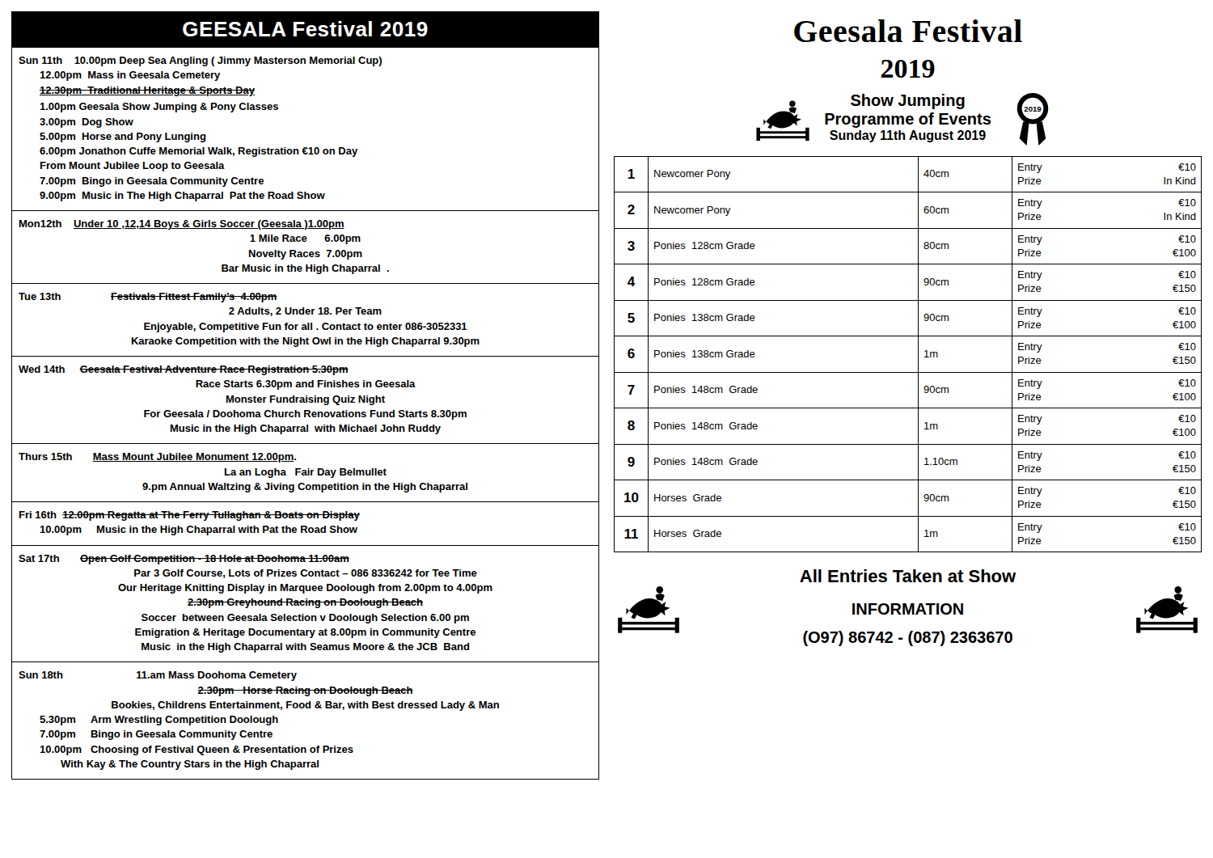GEESALA Festival 2019
Sun 11th 10.00pm Deep Sea Angling ( Jimmy Masterson Memorial Cup)
12.00pm Mass in Geesala Cemetery
12.30pm Traditional Heritage & Sports Day
1.00pm Geesala Show Jumping & Pony Classes
3.00pm Dog Show
5.00pm Horse and Pony Lunging
6.00pm Jonathon Cuffe Memorial Walk, Registration €10 on Day
From Mount Jubilee Loop to Geesala
7.00pm Bingo in Geesala Community Centre
9.00pm Music in The High Chaparral Pat the Road Show
Mon12th Under 10 ,12,14 Boys & Girls Soccer (Geesala )1.00pm
1 Mile Race 6.00pm
Novelty Races 7.00pm
Bar Music in the High Chaparral .
Tue 13th Festivals Fittest Family’s 4.00pm
2 Adults, 2 Under 18. Per Team
Enjoyable, Competitive Fun for all . Contact to enter 086-3052331
Karaoke Competition with the Night Owl in the High Chaparral 9.30pm
Wed 14th Geesala Festival Adventure Race Registration 5.30pm
Race Starts 6.30pm and Finishes in Geesala
Monster Fundraising Quiz Night
For Geesala / Doohoma Church Renovations Fund Starts 8.30pm
Music in the High Chaparral with Michael John Ruddy
Thurs 15th Mass Mount Jubilee Monument 12.00pm.
La an Logha Fair Day Belmullet
9.pm Annual Waltzing & Jiving Competition in the High Chaparral
Fri 16th 12.00pm Regatta at The Ferry Tullaghan & Boats on Display
10.00pm Music in the High Chaparral with Pat the Road Show
Sat 17th Open Golf Competition - 18 Hole at Doohoma 11.00am
Par 3 Golf Course, Lots of Prizes Contact – 086 8336242 for Tee Time
Our Heritage Knitting Display in Marquee Doolough from 2.00pm to 4.00pm
2.30pm Greyhound Racing on Doolough Beach
Soccer between Geesala Selection v Doolough Selection 6.00 pm
Emigration & Heritage Documentary at 8.00pm in Community Centre
Music in the High Chaparral with Seamus Moore & the JCB Band
Sun 18th 11.am Mass Doohoma Cemetery
2.30pm Horse Racing on Doolough Beach
Bookies, Childrens Entertainment, Food & Bar, with Best dressed Lady & Man
5.30pm Arm Wrestling Competition Doolough
7.00pm Bingo in Geesala Community Centre
10.00pm Choosing of Festival Queen & Presentation of Prizes
With Kay & The Country Stars in the High Chaparral
Geesala Festival
2019
Show Jumping
Programme of Events Sunday 11th August 2019
2019
| 1 | Newcomer Pony | 40cm | Entry €10 Prize In Kind |
| 2 | Newcomer Pony | 60cm | Entry €10 Prize In Kind |
| 3 | Ponies 128cm Grade | 80cm | Entry €10 Prize €100 |
| 4 | Ponies 128cm Grade | 90cm | Entry €10 Prize €150 |
| 5 | Ponies 138cm Grade | 90cm | Entry €10 Prize €100 |
| 6 | Ponies 138cm Grade | 1m | Entry €10 Prize €150 |
| 7 | Ponies 148cm Grade | 90cm | Entry €10 Prize €100 |
| 8 | Ponies 148cm Grade | 1m | Entry €10 Prize €100 |
| 9 | Ponies 148cm Grade | 1.10cm | Entry €10 Prize €150 |
| 10 | Horses Grade | 90cm | Entry €10 Prize €150 |
| 11 | Horses Grade | 1m | Entry €10 Prize €150 |
All Entries Taken at Show
INFORMATION
(O97) 86742 - (087) 2363670